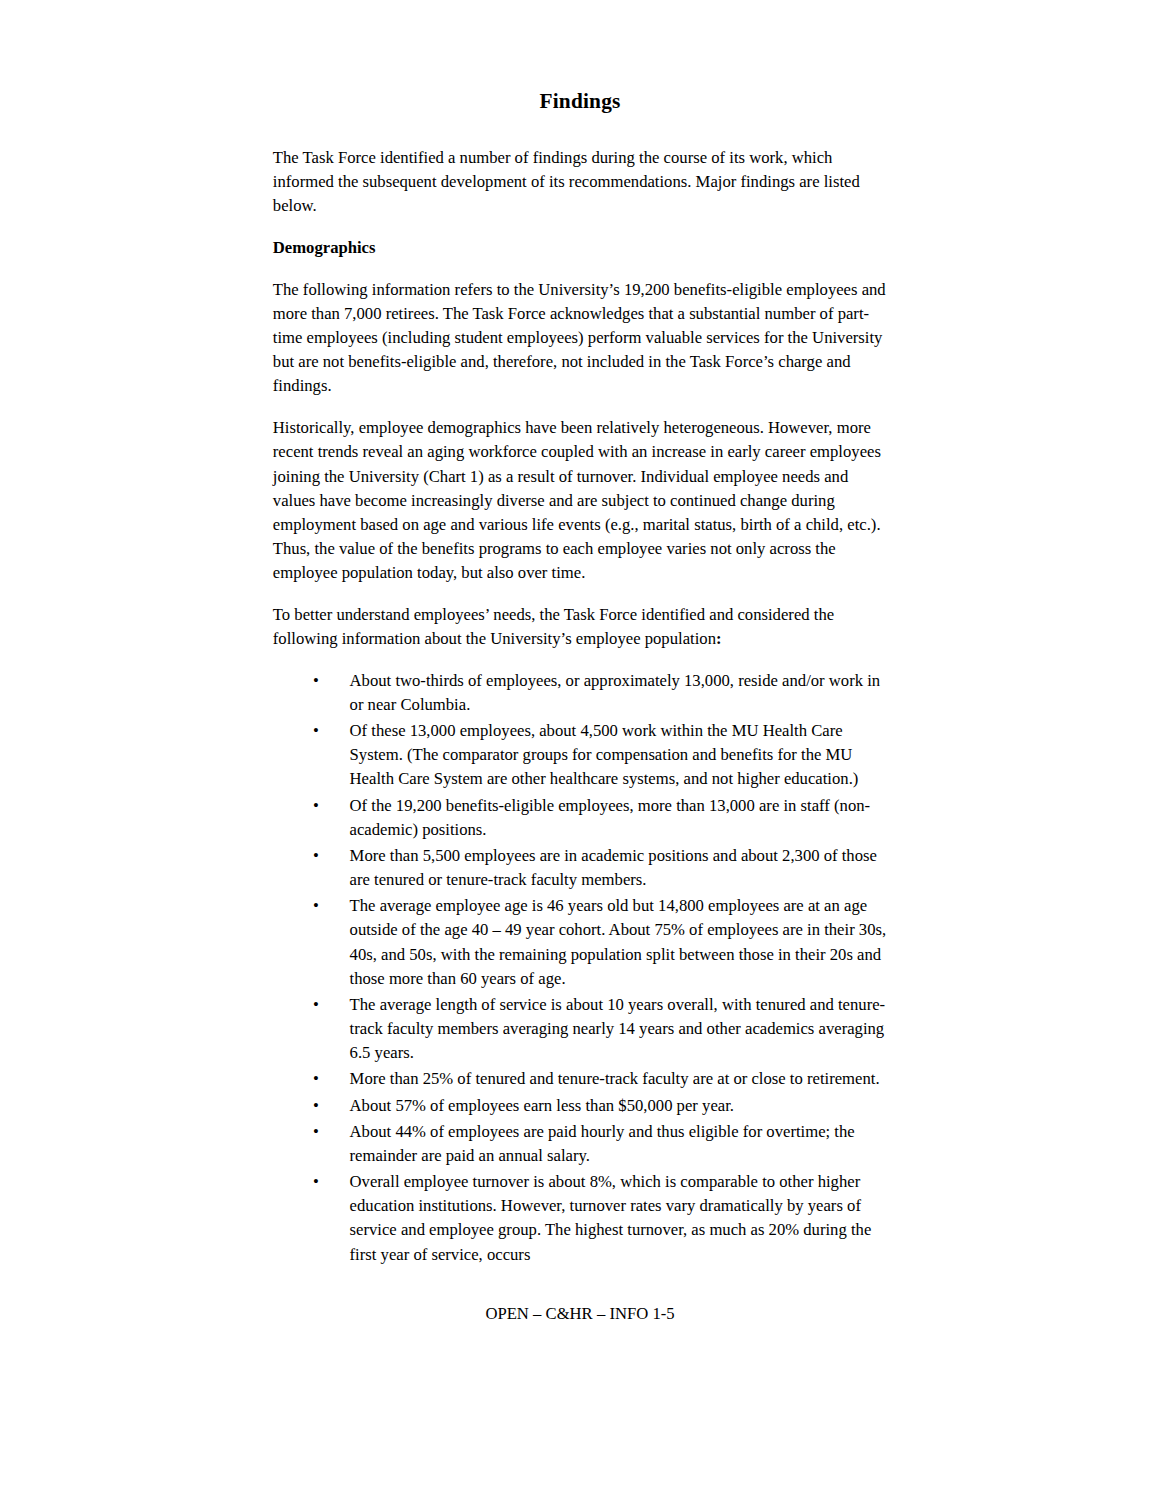Findings
The Task Force identified a number of findings during the course of its work, which informed the subsequent development of its recommendations. Major findings are listed below.
Demographics
The following information refers to the University’s 19,200 benefits-eligible employees and more than 7,000 retirees. The Task Force acknowledges that a substantial number of part-time employees (including student employees) perform valuable services for the University but are not benefits-eligible and, therefore, not included in the Task Force’s charge and findings.
Historically, employee demographics have been relatively heterogeneous. However, more recent trends reveal an aging workforce coupled with an increase in early career employees joining the University (Chart 1) as a result of turnover. Individual employee needs and values have become increasingly diverse and are subject to continued change during employment based on age and various life events (e.g., marital status, birth of a child, etc.). Thus, the value of the benefits programs to each employee varies not only across the employee population today, but also over time.
To better understand employees’ needs, the Task Force identified and considered the following information about the University’s employee population:
About two-thirds of employees, or approximately 13,000, reside and/or work in or near Columbia.
Of these 13,000 employees, about 4,500 work within the MU Health Care System. (The comparator groups for compensation and benefits for the MU Health Care System are other healthcare systems, and not higher education.)
Of the 19,200 benefits-eligible employees, more than 13,000 are in staff (non-academic) positions.
More than 5,500 employees are in academic positions and about 2,300 of those are tenured or tenure-track faculty members.
The average employee age is 46 years old but 14,800 employees are at an age outside of the age 40 – 49 year cohort. About 75% of employees are in their 30s, 40s, and 50s, with the remaining population split between those in their 20s and those more than 60 years of age.
The average length of service is about 10 years overall, with tenured and tenure-track faculty members averaging nearly 14 years and other academics averaging 6.5 years.
More than 25% of tenured and tenure-track faculty are at or close to retirement.
About 57% of employees earn less than $50,000 per year.
About 44% of employees are paid hourly and thus eligible for overtime; the remainder are paid an annual salary.
Overall employee turnover is about 8%, which is comparable to other higher education institutions. However, turnover rates vary dramatically by years of service and employee group. The highest turnover, as much as 20% during the first year of service, occurs
OPEN – C&HR – INFO 1-5